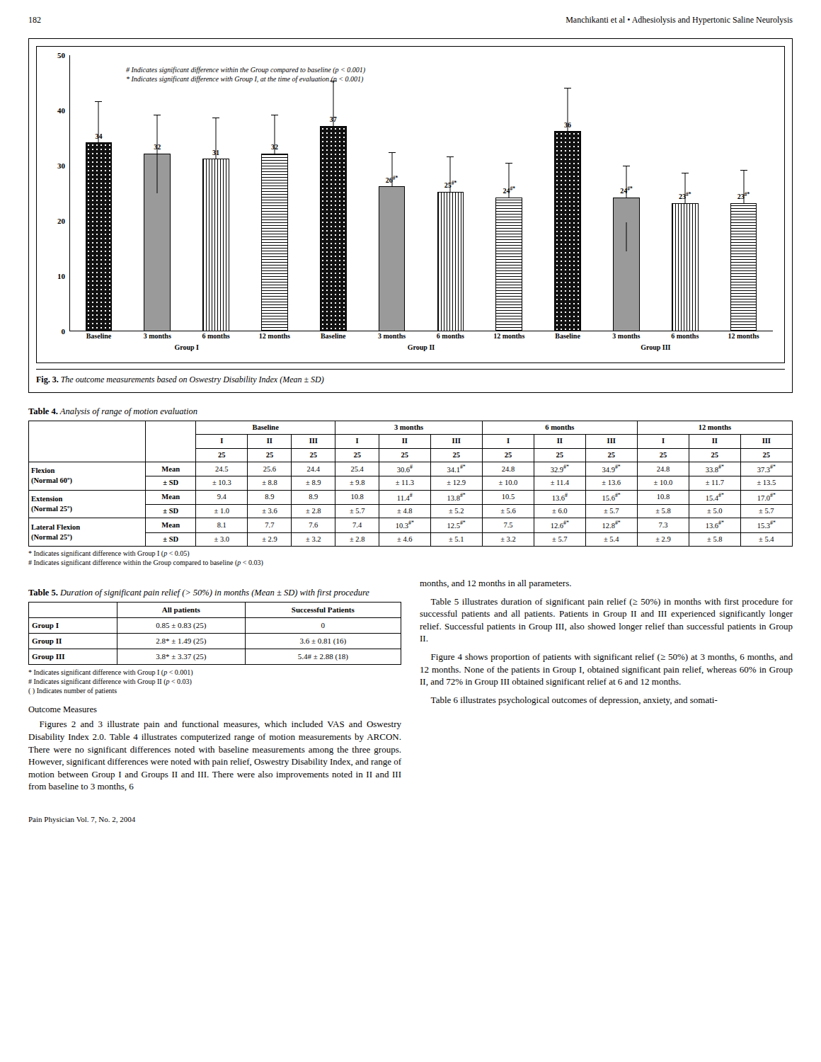182
Manchikanti et al • Adhesiolysis and Hypertonic Saline Neurolysis
50 40 30 20 10 0
# Indicates significant difference within the Group compared to baseline (p < 0.001)
* Indicates significant difference with Group I, at the time of evaluation (p < 0.001)
34
32
31
32
37
26#*
25#*
24#*
36
24#*
23#*
23#*
Baseline 3 months 6 months 12 months
Group I
Baseline 3 months 6 months 12 months
Group II
Baseline 3 months 6 months 12 months
Group III
Fig. 3. The outcome measurements based on Oswestry Disability Index (Mean ± SD)
Table 4. Analysis of range of motion evaluation
| | | Baseline | 3 months | 6 months | 12 months |
| --- | --- | --- | --- | --- | --- |
| I | II | III | I | II | III | I | II | III | I | II | III |
| 25 | 25 | 25 | 25 | 25 | 25 | 25 | 25 | 25 | 25 | 25 | 25 |
| Flexion (Normal 60º) | Mean | 24.5 | 25.6 | 24.4 | 25.4 | 30.6 # | 34.1 #* | 24.8 | 32.9 #* | 34.9 #* | 24.8 | 33.8 #* | 37.3 #* |
| ± SD | ± 10.3 | ± 8.8 | ± 8.9 | ± 9.8 | ± 11.3 | ± 12.9 | ± 10.0 | ± 11.4 | ± 13.6 | ± 10.0 | ± 11.7 | ± 13.5 |
| Extension (Normal 25º) | Mean | 9.4 | 8.9 | 8.9 | 10.8 | 11.4 # | 13.8 #* | 10.5 | 13.6 # | 15.6 #* | 10.8 | 15.4 #* | 17.0 #* |
| ± SD | ± 1.0 | ± 3.6 | ± 2.8 | ± 5.7 | ± 4.8 | ± 5.2 | ± 5.6 | ± 6.0 | ± 5.7 | ± 5.8 | ± 5.0 | ± 5.7 |
| Lateral Flexion (Normal 25º) | Mean | 8.1 | 7.7 | 7.6 | 7.4 | 10.3 #* | 12.5 #* | 7.5 | 12.6 #* | 12.8 #* | 7.3 | 13.6 #* | 15.3 #* |
| ± SD | ± 3.0 | ± 2.9 | ± 3.2 | ± 2.8 | ± 4.6 | ± 5.1 | ± 3.2 | ± 5.7 | ± 5.4 | ± 2.9 | ± 5.8 | ± 5.4 |
* Indicates significant difference with Group I (p < 0.05)
# Indicates significant difference within the Group compared to baseline (p < 0.03)
Table 5. Duration of significant pain relief (> 50%) in months (Mean ± SD) with first procedure
| | All patients | Successful Patients |
| --- | --- | --- |
| Group I | 0.85 ± 0.83 (25) | 0 |
| Group II | 2.8* ± 1.49 (25) | 3.6 ± 0.81 (16) |
| Group III | 3.8* ± 3.37 (25) | 5.4# ± 2.88 (18) |
* Indicates significant difference with Group I (p < 0.001)
# Indicates significant difference with Group II (p < 0.03)
( ) Indicates number of patients
Outcome Measures
Figures 2 and 3 illustrate pain and functional measures, which included VAS and Oswestry Disability Index 2.0. Table 4 illustrates computerized range of motion measurements by ARCON. There were no significant differences noted with baseline measurements among the three groups. However, significant differences were noted with pain relief, Oswestry Disability Index, and range of motion between Group I and Groups II and III. There were also improvements noted in II and III from baseline to 3 months, 6
months, and 12 months in all parameters.
Table 5 illustrates duration of significant pain relief (≥ 50%) in months with first procedure for successful patients and all patients. Patients in Group II and III experienced significantly longer relief. Successful patients in Group III, also showed longer relief than successful patients in Group II.
Figure 4 shows proportion of patients with significant relief (≥ 50%) at 3 months, 6 months, and 12 months. None of the patients in Group I, obtained significant pain relief, whereas 60% in Group II, and 72% in Group III obtained significant relief at 6 and 12 months.
Table 6 illustrates psychological outcomes of depression, anxiety, and somati-
Pain Physician Vol. 7, No. 2, 2004